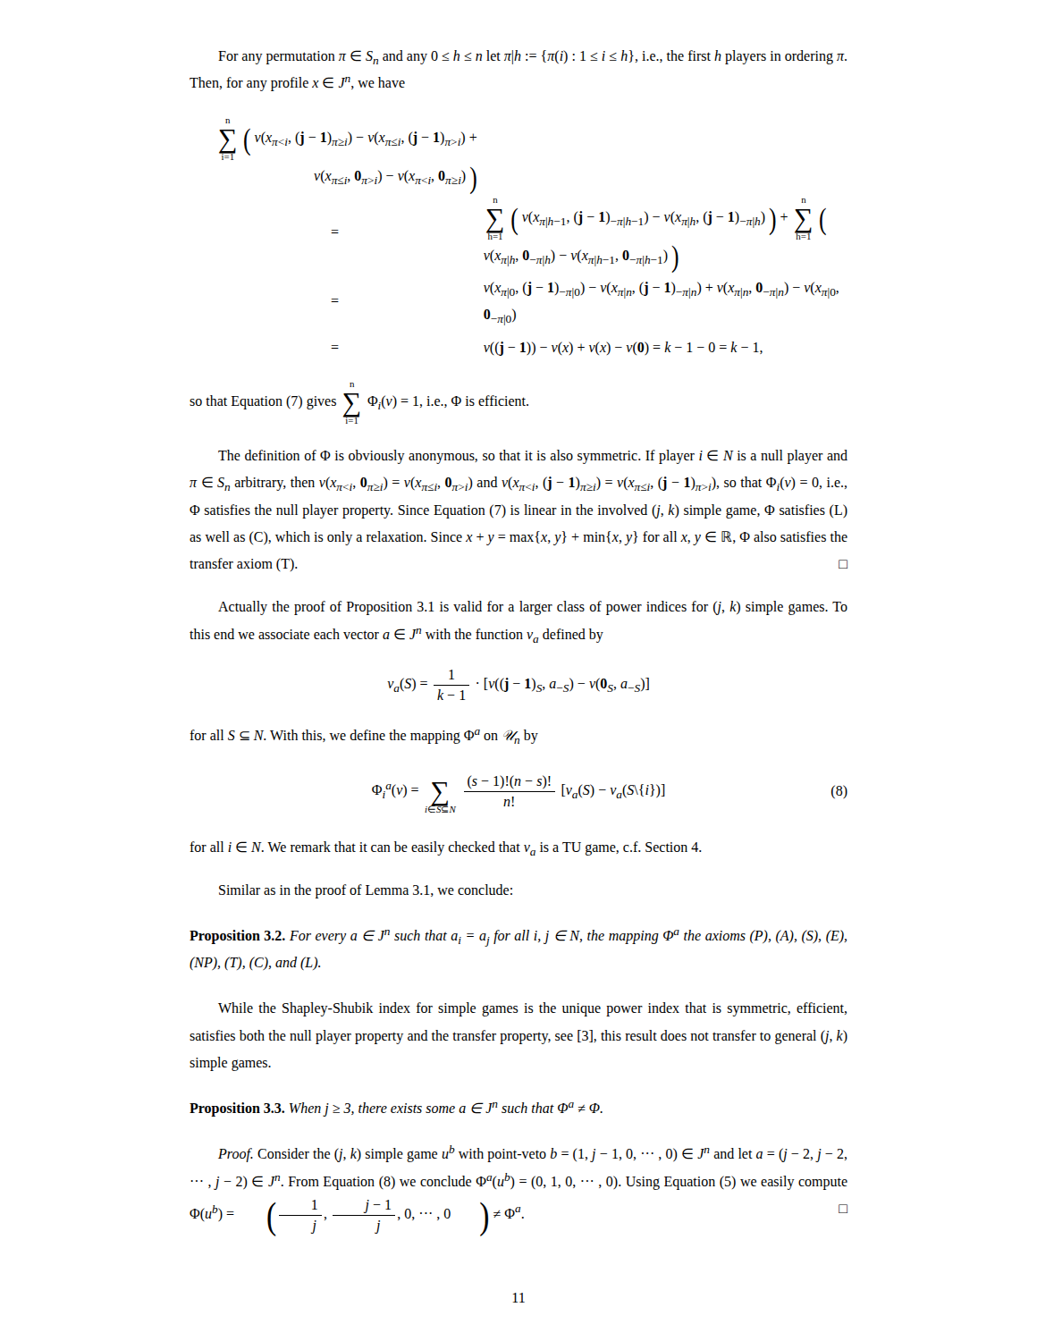For any permutation π ∈ Sn and any 0 ≤ h ≤ n let π|h := {π(i) : 1 ≤ i ≤ h}, i.e., the first h players in ordering π. Then, for any profile x ∈ Jn, we have
| n ∑ i=1 ( v ( x π < i , ( j − 1 ) π ≥ i ) − v ( x π ≤ i , ( j − 1 ) π > i ) + v ( x π ≤ i , 0 π > i ) − v ( x π < i , 0 π ≥ i ) ) |
| = | n ∑ h=1 ( v ( x π / h −1 , ( j − 1 ) − π / h −1 ) − v ( x π / h , ( j − 1 ) − π / h ) ) + n ∑ h=1 ( v ( x π / h , 0 − π / h ) − v ( x π / h −1 , 0 − π / h −1 ) ) |
| = | v ( x π /0 , ( j − 1 ) − π /0 ) − v ( x π / n , ( j − 1 ) − π / n ) + v ( x π / n , 0 − π / n ) − v ( x π /0 , 0 − π /0 ) |
| = | v (( j − 1 )) − v ( x ) + v ( x ) − v ( 0 ) = k − 1 − 0 = k − 1, |
so that Equation (7) gives n∑i=1 Φi(v) = 1, i.e., Φ is efficient.
The definition of Φ is obviously anonymous, so that it is also symmetric. If player i ∈ N is a null player and π ∈ Sn arbitrary, then v(xπ<i, 0π≥i) = v(xπ≤i, 0π>i) and v(xπ<i, (j − 1)π≥i) = v(xπ≤i, (j − 1)π>i), so that Φi(v) = 0, i.e., Φ satisfies the null player property. Since Equation (7) is linear in the involved (j, k) simple game, Φ satisfies (L) as well as (C), which is only a relaxation. Since x + y = max{x, y} + min{x, y} for all x, y ∈ ℝ, Φ also satisfies the transfer axiom (T). □
Actually the proof of Proposition 3.1 is valid for a larger class of power indices for (j, k) simple games. To this end we associate each vector a ∈ Jn with the function va defined by
va(S) = 1 k − 1 · [v((j − 1)S, a−S) − v(0S, a−S)]
for all S ⊆ N. With this, we define the mapping Φa on 𝒰n by
Φia(v) = ∑i∈S⊆N (s − 1)!(n − s)!n! [va(S) − va(S\{i})]
(8)
for all i ∈ N. We remark that it can be easily checked that va is a TU game, c.f. Section 4.
Similar as in the proof of Lemma 3.1, we conclude:
Proposition 3.2. For every a ∈ Jn such that ai = aj for all i, j ∈ N, the mapping Φa the axioms (P), (A), (S), (E), (NP), (T), (C), and (L).
While the Shapley-Shubik index for simple games is the unique power index that is symmetric, efficient, satisfies both the null player property and the transfer property, see [3], this result does not transfer to general (j, k) simple games.
Proposition 3.3. When j ≥ 3, there exists some a ∈ Jn such that Φa ≠ Φ.
Proof. Consider the (j, k) simple game ub with point-veto b = (1, j − 1, 0, ··· , 0) ∈ Jn and let a = (j − 2, j − 2, ··· , j − 2) ∈ Jn. From Equation (8) we conclude Φa(ub) = (0, 1, 0, ··· , 0). Using Equation (5) we easily compute Φ(ub) = (1 j, j − 1 j, 0, ··· , 0) ≠ Φa. □
11